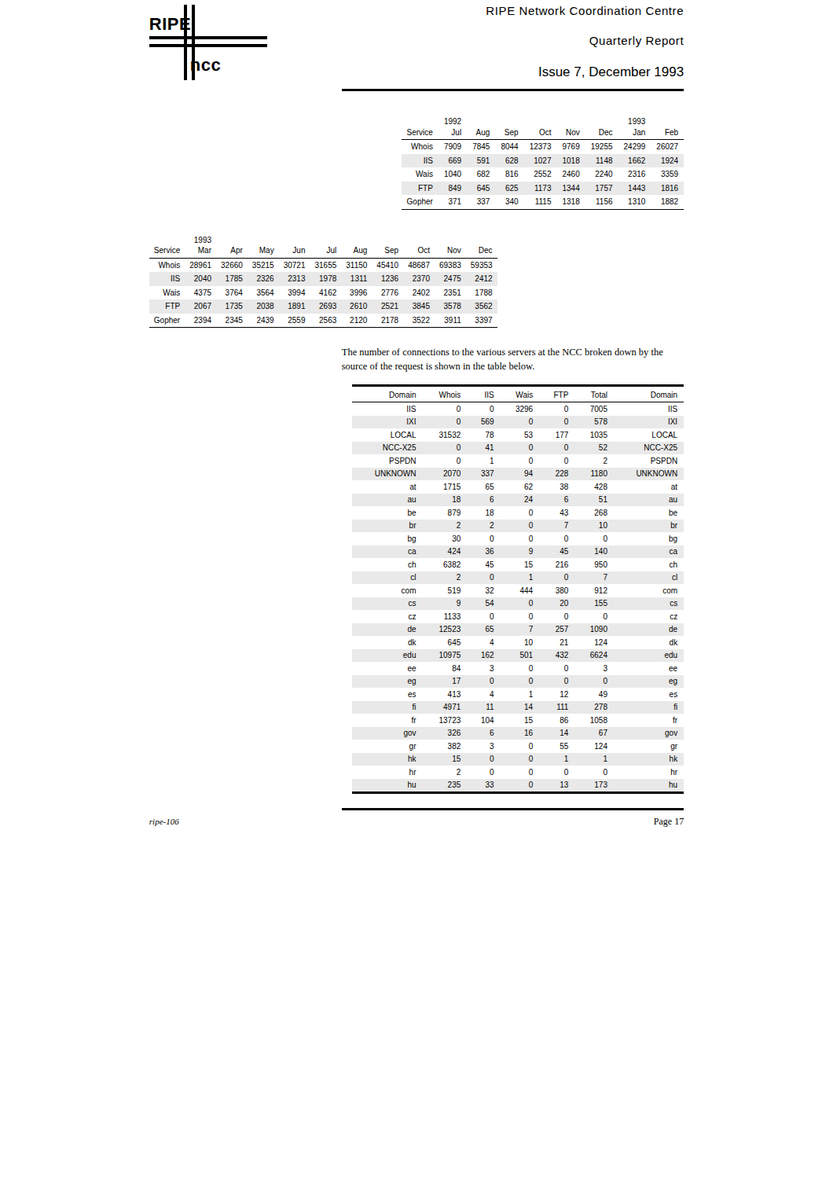RIPE ncc
RIPE Network Coordination Centre
Quarterly Report
Issue 7, December 1993
| Service | 1992 Jul | Aug | Sep | Oct | Nov | Dec | 1993 Jan | Feb |
| --- | --- | --- | --- | --- | --- | --- | --- | --- |
| Whois | 7909 | 7845 | 8044 | 12373 | 9769 | 19255 | 24299 | 26027 |
| IIS | 669 | 591 | 628 | 1027 | 1018 | 1148 | 1662 | 1924 |
| Wais | 1040 | 682 | 816 | 2552 | 2460 | 2240 | 2316 | 3359 |
| FTP | 849 | 645 | 625 | 1173 | 1344 | 1757 | 1443 | 1816 |
| Gopher | 371 | 337 | 340 | 1115 | 1318 | 1156 | 1310 | 1882 |
| Service | 1993 Mar | Apr | May | Jun | Jul | Aug | Sep | Oct | Nov | Dec |
| --- | --- | --- | --- | --- | --- | --- | --- | --- | --- | --- |
| Whois | 28961 | 32660 | 35215 | 30721 | 31655 | 31150 | 45410 | 48687 | 69383 | 59353 |
| IIS | 2040 | 1785 | 2326 | 2313 | 1978 | 1311 | 1236 | 2370 | 2475 | 2412 |
| Wais | 4375 | 3764 | 3564 | 3994 | 4162 | 3996 | 2776 | 2402 | 2351 | 1788 |
| FTP | 2067 | 1735 | 2038 | 1891 | 2693 | 2610 | 2521 | 3845 | 3578 | 3562 |
| Gopher | 2394 | 2345 | 2439 | 2559 | 2563 | 2120 | 2178 | 3522 | 3911 | 3397 |
The number of connections to the various servers at the NCC broken down by the source of the request is shown in the table below.
| Domain | Whois | IIS | Wais | FTP | Total | Domain |
| --- | --- | --- | --- | --- | --- | --- |
| IIS | 0 | 0 | 3296 | 0 | 7005 | IIS |
| IXI | 0 | 569 | 0 | 0 | 578 | IXI |
| LOCAL | 31532 | 78 | 53 | 177 | 1035 | LOCAL |
| NCC-X25 | 0 | 41 | 0 | 0 | 52 | NCC-X25 |
| PSPDN | 0 | 1 | 0 | 0 | 2 | PSPDN |
| UNKNOWN | 2070 | 337 | 94 | 228 | 1180 | UNKNOWN |
| at | 1715 | 65 | 62 | 38 | 428 | at |
| au | 18 | 6 | 24 | 6 | 51 | au |
| be | 879 | 18 | 0 | 43 | 268 | be |
| br | 2 | 2 | 0 | 7 | 10 | br |
| bg | 30 | 0 | 0 | 0 | 0 | bg |
| ca | 424 | 36 | 9 | 45 | 140 | ca |
| ch | 6382 | 45 | 15 | 216 | 950 | ch |
| cl | 2 | 0 | 1 | 0 | 7 | cl |
| com | 519 | 32 | 444 | 380 | 912 | com |
| cs | 9 | 54 | 0 | 20 | 155 | cs |
| cz | 1133 | 0 | 0 | 0 | 0 | cz |
| de | 12523 | 65 | 7 | 257 | 1090 | de |
| dk | 645 | 4 | 10 | 21 | 124 | dk |
| edu | 10975 | 162 | 501 | 432 | 6624 | edu |
| ee | 84 | 3 | 0 | 0 | 3 | ee |
| eg | 17 | 0 | 0 | 0 | 0 | eg |
| es | 413 | 4 | 1 | 12 | 49 | es |
| fi | 4971 | 11 | 14 | 111 | 278 | fi |
| fr | 13723 | 104 | 15 | 86 | 1058 | fr |
| gov | 326 | 6 | 16 | 14 | 67 | gov |
| gr | 382 | 3 | 0 | 55 | 124 | gr |
| hk | 15 | 0 | 0 | 1 | 1 | hk |
| hr | 2 | 0 | 0 | 0 | 0 | hr |
| hu | 235 | 33 | 0 | 13 | 173 | hu |
ripe-106
Page 17